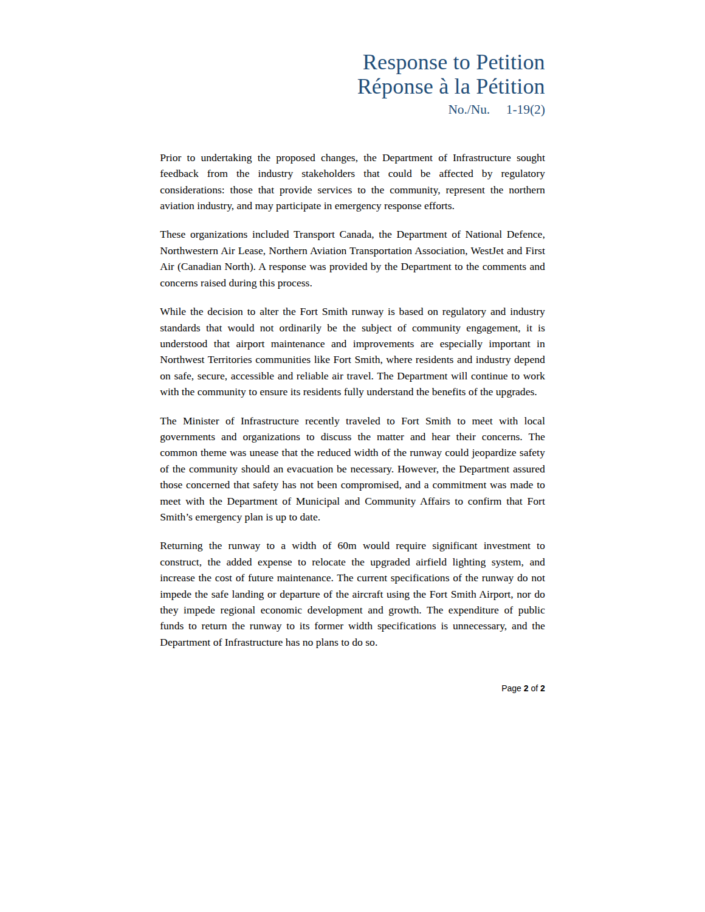Response to Petition
Réponse à la Pétition
No./Nu. 1-19(2)
Prior to undertaking the proposed changes, the Department of Infrastructure sought feedback from the industry stakeholders that could be affected by regulatory considerations: those that provide services to the community, represent the northern aviation industry, and may participate in emergency response efforts.
These organizations included Transport Canada, the Department of National Defence, Northwestern Air Lease, Northern Aviation Transportation Association, WestJet and First Air (Canadian North). A response was provided by the Department to the comments and concerns raised during this process.
While the decision to alter the Fort Smith runway is based on regulatory and industry standards that would not ordinarily be the subject of community engagement, it is understood that airport maintenance and improvements are especially important in Northwest Territories communities like Fort Smith, where residents and industry depend on safe, secure, accessible and reliable air travel. The Department will continue to work with the community to ensure its residents fully understand the benefits of the upgrades.
The Minister of Infrastructure recently traveled to Fort Smith to meet with local governments and organizations to discuss the matter and hear their concerns. The common theme was unease that the reduced width of the runway could jeopardize safety of the community should an evacuation be necessary. However, the Department assured those concerned that safety has not been compromised, and a commitment was made to meet with the Department of Municipal and Community Affairs to confirm that Fort Smith’s emergency plan is up to date.
Returning the runway to a width of 60m would require significant investment to construct, the added expense to relocate the upgraded airfield lighting system, and increase the cost of future maintenance. The current specifications of the runway do not impede the safe landing or departure of the aircraft using the Fort Smith Airport, nor do they impede regional economic development and growth. The expenditure of public funds to return the runway to its former width specifications is unnecessary, and the Department of Infrastructure has no plans to do so.
Page 2 of 2